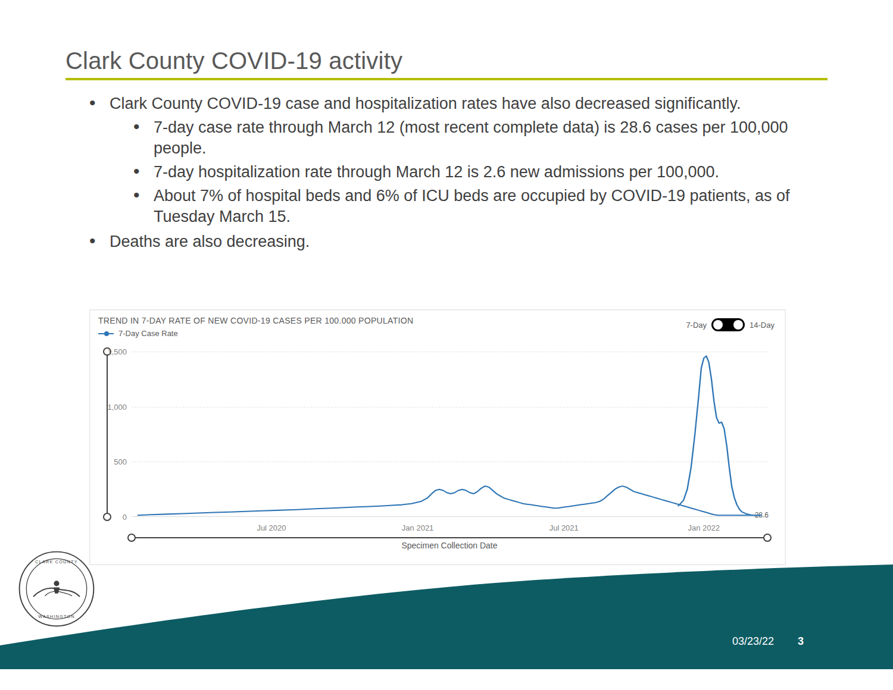Clark County COVID-19 activity
Clark County COVID-19 case and hospitalization rates have also decreased significantly.
7-day case rate through March 12 (most recent complete data) is 28.6 cases per 100,000 people.
7-day hospitalization rate through March 12 is 2.6 new admissions per 100,000.
About 7% of hospital beds and 6% of ICU beds are occupied by COVID-19 patients, as of Tuesday March 15.
Deaths are also decreasing.
TREND IN 7-DAY RATE OF NEW COVID-19 CASES PER 100.000 POPULATION
7-Day Case Rate
7-Day 14-Day
1,500
1,000
500
0
Jul 2020
Jan 2021
Jul 2021
Jan 2022
28.6
Specimen Collection Date
CLARK COUNTY WASHINGTON
03/23/22 3